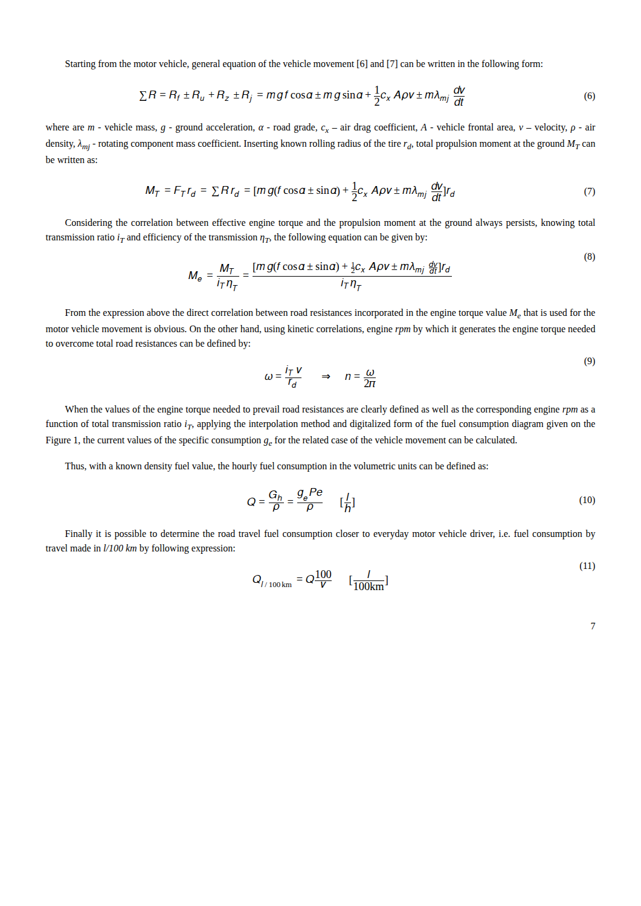Starting from the motor vehicle, general equation of the vehicle movement [6] and [7] can be written in the following form:
∑ R = Rf ± Ru + Rz ± Rj = mgf cosα ± mg sinα + 12 cx Aρv ± m λmj dvdt
(6)
where are m - vehicle mass, g - ground acceleration, α - road grade, cx – air drag coefficient, A - vehicle frontal area, v – velocity, ρ - air density, λmj - rotating component mass coefficient. Inserting known rolling radius of the tire rd, total propulsion moment at the ground MT can be written as:
MT = FT rd = ∑ R rd = [ mg ( fcosα ± sinα ) + 12 cx Aρv ± m λmj dvdt ] rd
(7)
Considering the correlation between effective engine torque and the propulsion moment at the ground always persists, knowing total transmission ratio iT and efficiency of the transmission ηT, the following equation can be given by:
Me = MT iTηT = [ mg ( fcosα ± sinα ) + 12 cx Aρv ± m λmj dvdt ] rd iTηT
(8)
From the expression above the direct correlation between road resistances incorporated in the engine torque value Me that is used for the motor vehicle movement is obvious. On the other hand, using kinetic correlations, engine rpm by which it generates the engine torque needed to overcome total road resistances can be defined by:
ω = iTv rd ⇒ n = ω 2π
(9)
When the values of the engine torque needed to prevail road resistances are clearly defined as well as the corresponding engine rpm as a function of total transmission ratio iT, applying the interpolation method and digitalized form of the fuel consumption diagram given on the Figure 1, the current values of the specific consumption ge for the related case of the vehicle movement can be calculated.
Thus, with a known density fuel value, the hourly fuel consumption in the volumetric units can be defined as:
Q = Gh ρ = gePe ρ [ lh ]
(10)
Finally it is possible to determine the road travel fuel consumption closer to everyday motor vehicle driver, i.e. fuel consumption by travel made in l/100 km by following expression:
Ql/100km = Q 100v [ l100km ]
(11)
7